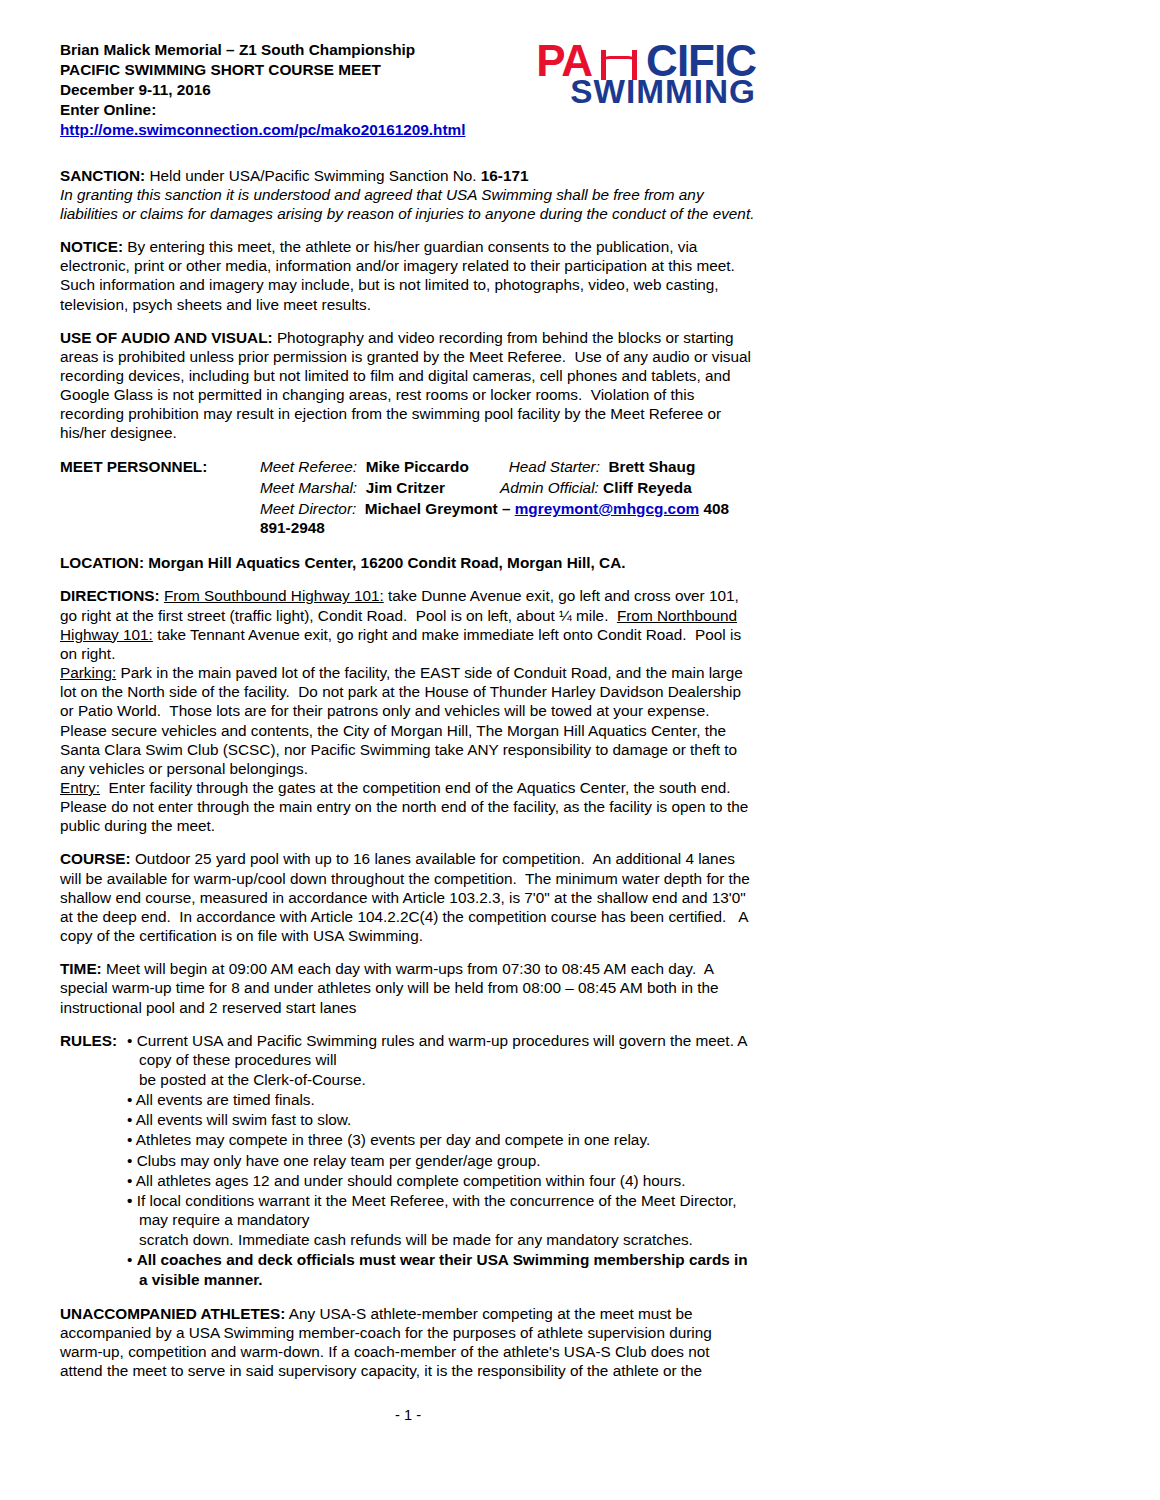Brian Malick Memorial – Z1 South Championship
PACIFIC SWIMMING SHORT COURSE MEET
December 9-11, 2016
Enter Online: http://ome.swimconnection.com/pc/mako20161209.html
PA CIFIC
SWIMMING
SANCTION: Held under USA/Pacific Swimming Sanction No. 16-171
In granting this sanction it is understood and agreed that USA Swimming shall be free from any liabilities or claims for damages arising by reason of injuries to anyone during the conduct of the event.
NOTICE: By entering this meet, the athlete or his/her guardian consents to the publication, via electronic, print or other media, information and/or imagery related to their participation at this meet. Such information and imagery may include, but is not limited to, photographs, video, web casting, television, psych sheets and live meet results.
USE OF AUDIO AND VISUAL: Photography and video recording from behind the blocks or starting areas is prohibited unless prior permission is granted by the Meet Referee. Use of any audio or visual recording devices, including but not limited to film and digital cameras, cell phones and tablets, and Google Glass is not permitted in changing areas, rest rooms or locker rooms. Violation of this recording prohibition may result in ejection from the swimming pool facility by the Meet Referee or his/her designee.
MEET PERSONNEL:
Meet Referee: Mike Piccardo
Head Starter: Brett Shaug
Meet Marshal: Jim Critzer
Admin Official: Cliff Reyeda
Meet Director: Michael Greymont – mgreymont@mhgcg.com 408 891-2948
LOCATION: Morgan Hill Aquatics Center, 16200 Condit Road, Morgan Hill, CA.
DIRECTIONS: From Southbound Highway 101: take Dunne Avenue exit, go left and cross over 101, go right at the first street (traffic light), Condit Road. Pool is on left, about ¼ mile. From Northbound Highway 101: take Tennant Avenue exit, go right and make immediate left onto Condit Road. Pool is on right.
Parking: Park in the main paved lot of the facility, the EAST side of Conduit Road, and the main large lot on the North side of the facility. Do not park at the House of Thunder Harley Davidson Dealership or Patio World. Those lots are for their patrons only and vehicles will be towed at your expense. Please secure vehicles and contents, the City of Morgan Hill, The Morgan Hill Aquatics Center, the Santa Clara Swim Club (SCSC), nor Pacific Swimming take ANY responsibility to damage or theft to any vehicles or personal belongings.
Entry: Enter facility through the gates at the competition end of the Aquatics Center, the south end. Please do not enter through the main entry on the north end of the facility, as the facility is open to the public during the meet.
COURSE: Outdoor 25 yard pool with up to 16 lanes available for competition. An additional 4 lanes will be available for warm-up/cool down throughout the competition. The minimum water depth for the shallow end course, measured in accordance with Article 103.2.3, is 7'0" at the shallow end and 13'0" at the deep end. In accordance with Article 104.2.2C(4) the competition course has been certified. A copy of the certification is on file with USA Swimming.
TIME: Meet will begin at 09:00 AM each day with warm-ups from 07:30 to 08:45 AM each day. A special warm-up time for 8 and under athletes only will be held from 08:00 – 08:45 AM both in the instructional pool and 2 reserved start lanes
RULES:
• Current USA and Pacific Swimming rules and warm-up procedures will govern the meet. A copy of these procedures will
be posted at the Clerk-of-Course.
• All events are timed finals.
• All events will swim fast to slow.
• Athletes may compete in three (3) events per day and compete in one relay.
• Clubs may only have one relay team per gender/age group.
• All athletes ages 12 and under should complete competition within four (4) hours.
• If local conditions warrant it the Meet Referee, with the concurrence of the Meet Director, may require a mandatory
scratch down. Immediate cash refunds will be made for any mandatory scratches.
• All coaches and deck officials must wear their USA Swimming membership cards in a visible manner.
UNACCOMPANIED ATHLETES: Any USA-S athlete-member competing at the meet must be accompanied by a USA Swimming member-coach for the purposes of athlete supervision during warm-up, competition and warm-down. If a coach-member of the athlete's USA-S Club does not attend the meet to serve in said supervisory capacity, it is the responsibility of the athlete or the
- 1 -